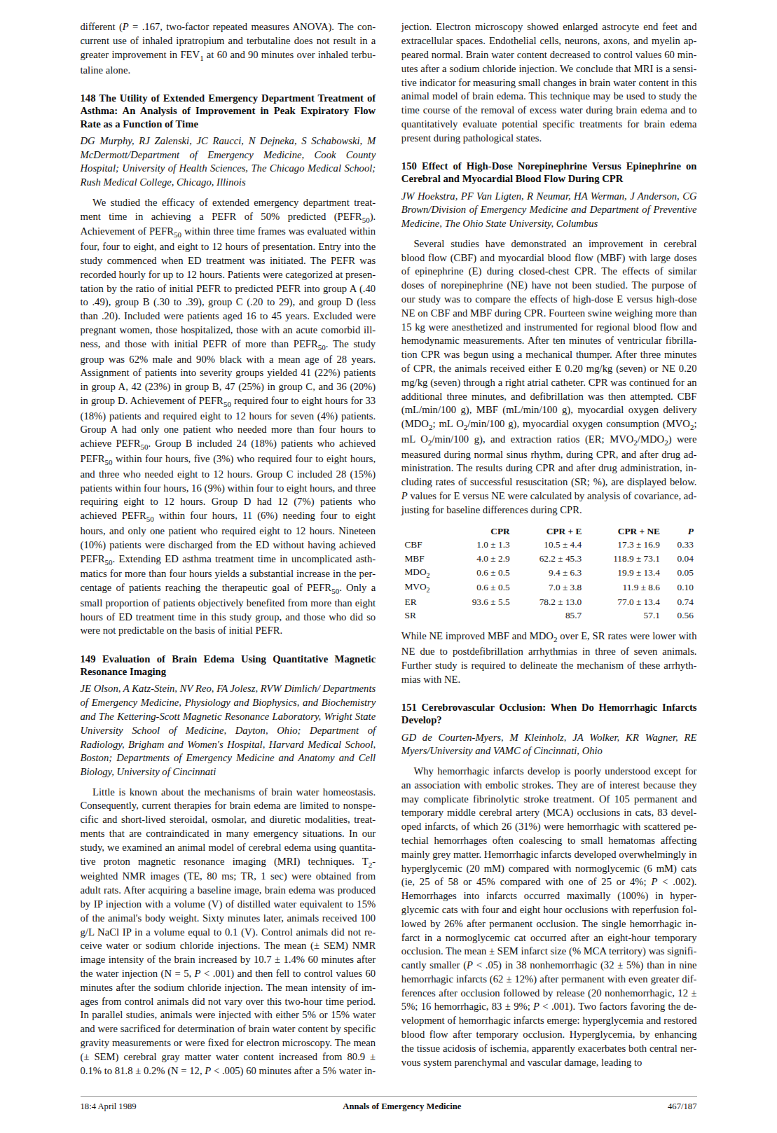different (P = .167, two-factor repeated measures ANOVA). The concurrent use of inhaled ipratropium and terbutaline does not result in a greater improvement in FEV1 at 60 and 90 minutes over inhaled terbutaline alone.
148 The Utility of Extended Emergency Department Treatment of Asthma: An Analysis of Improvement in Peak Expiratory Flow Rate as a Function of Time
DG Murphy, RJ Zalenski, JC Raucci, N Dejneka, S Schabowski, M McDermott/Department of Emergency Medicine, Cook County Hospital; University of Health Sciences, The Chicago Medical School; Rush Medical College, Chicago, Illinois
We studied the efficacy of extended emergency department treatment time in achieving a PEFR of 50% predicted (PEFR50). Achievement of PEFR50 within three time frames was evaluated within four, four to eight, and eight to 12 hours of presentation. Entry into the study commenced when ED treatment was initiated. The PEFR was recorded hourly for up to 12 hours. Patients were categorized at presentation by the ratio of initial PEFR to predicted PEFR into group A (.40 to .49), group B (.30 to .39), group C (.20 to 29), and group D (less than .20). Included were patients aged 16 to 45 years. Excluded were pregnant women, those hospitalized, those with an acute comorbid illness, and those with initial PEFR of more than PEFR50. The study group was 62% male and 90% black with a mean age of 28 years. Assignment of patients into severity groups yielded 41 (22%) patients in group A, 42 (23%) in group B, 47 (25%) in group C, and 36 (20%) in group D. Achievement of PEFR50 required four to eight hours for 33 (18%) patients and required eight to 12 hours for seven (4%) patients. Group A had only one patient who needed more than four hours to achieve PEFR50. Group B included 24 (18%) patients who achieved PEFR50 within four hours, five (3%) who required four to eight hours, and three who needed eight to 12 hours. Group C included 28 (15%) patients within four hours, 16 (9%) within four to eight hours, and three requiring eight to 12 hours. Group D had 12 (7%) patients who achieved PEFR50 within four hours, 11 (6%) needing four to eight hours, and only one patient who required eight to 12 hours. Nineteen (10%) patients were discharged from the ED without having achieved PEFR50. Extending ED asthma treatment time in uncomplicated asthmatics for more than four hours yields a substantial increase in the percentage of patients reaching the therapeutic goal of PEFR50. Only a small proportion of patients objectively benefited from more than eight hours of ED treatment time in this study group, and those who did so were not predictable on the basis of initial PEFR.
149 Evaluation of Brain Edema Using Quantitative Magnetic Resonance Imaging
JE Olson, A Katz-Stein, NV Reo, FA Jolesz, RVW Dimlich/ Departments of Emergency Medicine, Physiology and Biophysics, and Biochemistry and The Kettering-Scott Magnetic Resonance Laboratory, Wright State University School of Medicine, Dayton, Ohio; Department of Radiology, Brigham and Women's Hospital, Harvard Medical School, Boston; Departments of Emergency Medicine and Anatomy and Cell Biology, University of Cincinnati
Little is known about the mechanisms of brain water homeostasis. Consequently, current therapies for brain edema are limited to nonspecific and short-lived steroidal, osmolar, and diuretic modalities, treatments that are contraindicated in many emergency situations. In our study, we examined an animal model of cerebral edema using quantitative proton magnetic resonance imaging (MRI) techniques. T2-weighted NMR images (TE, 80 ms; TR, 1 sec) were obtained from adult rats. After acquiring a baseline image, brain edema was produced by IP injection with a volume (V) of distilled water equivalent to 15% of the animal's body weight. Sixty minutes later, animals received 100 g/L NaCl IP in a volume equal to 0.1 (V). Control animals did not receive water or sodium chloride injections. The mean (± SEM) NMR image intensity of the brain increased by 10.7 ± 1.4% 60 minutes after the water injection (N = 5, P < .001) and then fell to control values 60 minutes after the sodium chloride injection. The mean intensity of images from control animals did not vary over this two-hour time period. In parallel studies, animals were injected with either 5% or 15% water and were sacrificed for determination of brain water content by specific gravity measurements or were fixed for electron microscopy. The mean (± SEM) cerebral gray matter water content increased from 80.9 ± 0.1% to 81.8 ± 0.2% (N = 12, P < .005) 60 minutes after a 5% water injection. Electron microscopy showed enlarged astrocyte end feet and extracellular spaces. Endothelial cells, neurons, axons, and myelin appeared normal. Brain water content decreased to control values 60 minutes after a sodium chloride injection. We conclude that MRI is a sensitive indicator for measuring small changes in brain water content in this animal model of brain edema. This technique may be used to study the time course of the removal of excess water during brain edema and to quantitatively evaluate potential specific treatments for brain edema present during pathological states.
150 Effect of High-Dose Norepinephrine Versus Epinephrine on Cerebral and Myocardial Blood Flow During CPR
JW Hoekstra, PF Van Ligten, R Neumar, HA Werman, J Anderson, CG Brown/Division of Emergency Medicine and Department of Preventive Medicine, The Ohio State University, Columbus
Several studies have demonstrated an improvement in cerebral blood flow (CBF) and myocardial blood flow (MBF) with large doses of epinephrine (E) during closed-chest CPR. The effects of similar doses of norepinephrine (NE) have not been studied. The purpose of our study was to compare the effects of high-dose E versus high-dose NE on CBF and MBF during CPR. Fourteen swine weighing more than 15 kg were anesthetized and instrumented for regional blood flow and hemodynamic measurements. After ten minutes of ventricular fibrillation CPR was begun using a mechanical thumper. After three minutes of CPR, the animals received either E 0.20 mg/kg (seven) or NE 0.20 mg/kg (seven) through a right atrial catheter. CPR was continued for an additional three minutes, and defibrillation was then attempted. CBF (mL/min/100 g), MBF (mL/min/100 g), myocardial oxygen delivery (MDO2; mL O2/min/100 g), myocardial oxygen consumption (MVO2; mL O2/min/100 g), and extraction ratios (ER; MVO2/MDO2) were measured during normal sinus rhythm, during CPR, and after drug administration. The results during CPR and after drug administration, including rates of successful resuscitation (SR; %), are displayed below. P values for E versus NE were calculated by analysis of covariance, adjusting for baseline differences during CPR.
| | CPR | CPR + E | CPR + NE | P |
| --- | --- | --- | --- | --- |
| CBF | 1.0 ± 1.3 | 10.5 ± 4.4 | 17.3 ± 16.9 | 0.33 |
| MBF | 4.0 ± 2.9 | 62.2 ± 45.3 | 118.9 ± 73.1 | 0.04 |
| MDO 2 | 0.6 ± 0.5 | 9.4 ± 6.3 | 19.9 ± 13.4 | 0.05 |
| MVO 2 | 0.6 ± 0.5 | 7.0 ± 3.8 | 11.9 ± 8.6 | 0.10 |
| ER | 93.6 ± 5.5 | 78.2 ± 13.0 | 77.0 ± 13.4 | 0.74 |
| SR | | 85.7 | 57.1 | 0.56 |
While NE improved MBF and MDO2 over E, SR rates were lower with NE due to postdefibrillation arrhythmias in three of seven animals. Further study is required to delineate the mechanism of these arrhythmias with NE.
151 Cerebrovascular Occlusion: When Do Hemorrhagic Infarcts Develop?
GD de Courten-Myers, M Kleinholz, JA Wolker, KR Wagner, RE Myers/University and VAMC of Cincinnati, Ohio
Why hemorrhagic infarcts develop is poorly understood except for an association with embolic strokes. They are of interest because they may complicate fibrinolytic stroke treatment. Of 105 permanent and temporary middle cerebral artery (MCA) occlusions in cats, 83 developed infarcts, of which 26 (31%) were hemorrhagic with scattered petechial hemorrhages often coalescing to small hematomas affecting mainly grey matter. Hemorrhagic infarcts developed overwhelmingly in hyperglycemic (20 mM) compared with normoglycemic (6 mM) cats (ie, 25 of 58 or 45% compared with one of 25 or 4%; P < .002). Hemorrhages into infarcts occurred maximally (100%) in hyperglycemic cats with four and eight hour occlusions with reperfusion followed by 26% after permanent occlusion. The single hemorrhagic infarct in a normoglycemic cat occurred after an eight-hour temporary occlusion. The mean ± SEM infarct size (% MCA territory) was significantly smaller (P < .05) in 38 nonhemorrhagic (32 ± 5%) than in nine hemorrhagic infarcts (62 ± 12%) after permanent with even greater differences after occlusion followed by release (20 nonhemorrhagic, 12 ± 5%; 16 hemorrhagic, 83 ± 9%; P < .001). Two factors favoring the development of hemorrhagic infarcts emerge: hyperglycemia and restored blood flow after temporary occlusion. Hyperglycemia, by enhancing the tissue acidosis of ischemia, apparently exacerbates both central nervous system parenchymal and vascular damage, leading to
18:4 April 1989 Annals of Emergency Medicine 467/187